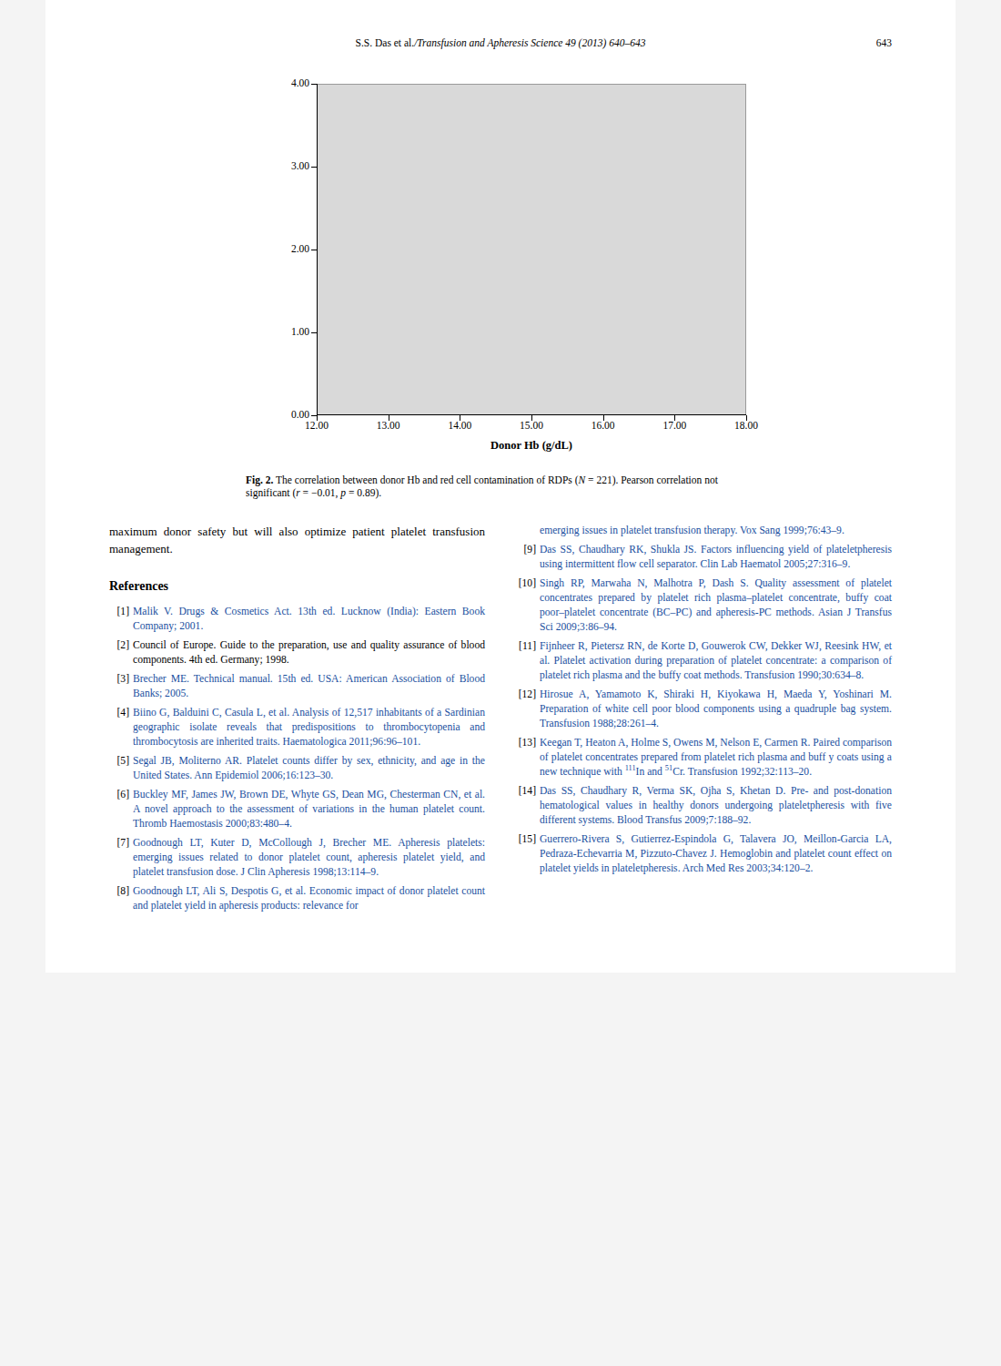S.S. Das et al./Transfusion and Apheresis Science 49 (2013) 640–643 643
RBC contamination of RDPs (x 10e11)
4.00
3.00
2.00
1.00
0.00
12.00
13.00
14.00
15.00
16.00
17.00
18.00
Donor Hb (g/dL)
Fig. 2. The correlation between donor Hb and red cell contamination of RDPs (N = 221). Pearson correlation not significant (r = −0.01, p = 0.89).
maximum donor safety but will also optimize patient platelet transfusion management.
References
[1] Malik V. Drugs & Cosmetics Act. 13th ed. Lucknow (India): Eastern Book Company; 2001.
[2] Council of Europe. Guide to the preparation, use and quality assurance of blood components. 4th ed. Germany; 1998.
[3] Brecher ME. Technical manual. 15th ed. USA: American Association of Blood Banks; 2005.
[4] Biino G, Balduini C, Casula L, et al. Analysis of 12,517 inhabitants of a Sardinian geographic isolate reveals that predispositions to thrombocytopenia and thrombocytosis are inherited traits. Haematologica 2011;96:96–101.
[5] Segal JB, Moliterno AR. Platelet counts differ by sex, ethnicity, and age in the United States. Ann Epidemiol 2006;16:123–30.
[6] Buckley MF, James JW, Brown DE, Whyte GS, Dean MG, Chesterman CN, et al. A novel approach to the assessment of variations in the human platelet count. Thromb Haemostasis 2000;83:480–4.
[7] Goodnough LT, Kuter D, McCollough J, Brecher ME. Apheresis platelets: emerging issues related to donor platelet count, apheresis platelet yield, and platelet transfusion dose. J Clin Apheresis 1998;13:114–9.
[8] Goodnough LT, Ali S, Despotis G, et al. Economic impact of donor platelet count and platelet yield in apheresis products: relevance for
emerging issues in platelet transfusion therapy. Vox Sang 1999;76:43–9.
[9] Das SS, Chaudhary RK, Shukla JS. Factors influencing yield of plateletpheresis using intermittent flow cell separator. Clin Lab Haematol 2005;27:316–9.
[10] Singh RP, Marwaha N, Malhotra P, Dash S. Quality assessment of platelet concentrates prepared by platelet rich plasma–platelet concentrate, buffy coat poor–platelet concentrate (BC–PC) and apheresis-PC methods. Asian J Transfus Sci 2009;3:86–94.
[11] Fijnheer R, Pietersz RN, de Korte D, Gouwerok CW, Dekker WJ, Reesink HW, et al. Platelet activation during preparation of platelet concentrate: a comparison of platelet rich plasma and the buffy coat methods. Transfusion 1990;30:634–8.
[12] Hirosue A, Yamamoto K, Shiraki H, Kiyokawa H, Maeda Y, Yoshinari M. Preparation of white cell poor blood components using a quadruple bag system. Transfusion 1988;28:261–4.
[13] Keegan T, Heaton A, Holme S, Owens M, Nelson E, Carmen R. Paired comparison of platelet concentrates prepared from platelet rich plasma and buff y coats using a new technique with 111In and 51Cr. Transfusion 1992;32:113–20.
[14] Das SS, Chaudhary R, Verma SK, Ojha S, Khetan D. Pre- and post-donation hematological values in healthy donors undergoing plateletpheresis with five different systems. Blood Transfus 2009;7:188–92.
[15] Guerrero-Rivera S, Gutierrez-Espindola G, Talavera JO, Meillon-Garcia LA, Pedraza-Echevarria M, Pizzuto-Chavez J. Hemoglobin and platelet count effect on platelet yields in plateletpheresis. Arch Med Res 2003;34:120–2.